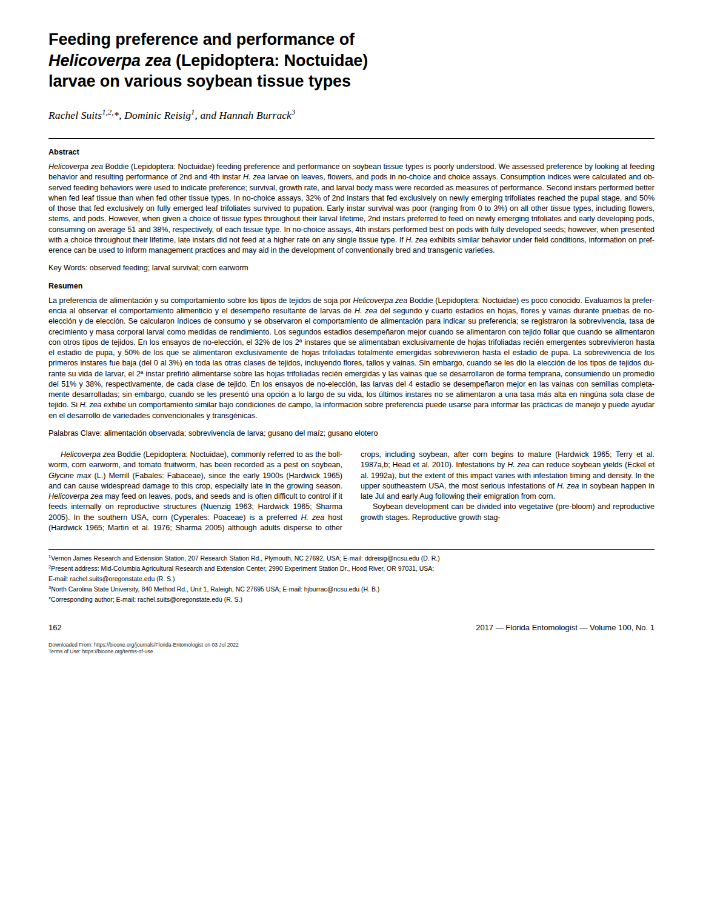Feeding preference and performance of
Helicoverpa zea (Lepidoptera: Noctuidae)
larvae on various soybean tissue types
Rachel Suits1,2,*, Dominic Reisig1, and Hannah Burrack3
Abstract
Helicoverpa zea Boddie (Lepidoptera: Noctuidae) feeding preference and performance on soybean tissue types is poorly understood. We assessed preference by looking at feeding behavior and resulting performance of 2nd and 4th instar H. zea larvae on leaves, flowers, and pods in no-choice and choice assays. Consumption indices were calculated and observed feeding behaviors were used to indicate preference; survival, growth rate, and larval body mass were recorded as measures of performance. Second instars performed better when fed leaf tissue than when fed other tissue types. In no-choice assays, 32% of 2nd instars that fed exclusively on newly emerging trifoliates reached the pupal stage, and 50% of those that fed exclusively on fully emerged leaf trifoliates survived to pupation. Early instar survival was poor (ranging from 0 to 3%) on all other tissue types, including flowers, stems, and pods. However, when given a choice of tissue types throughout their larval lifetime, 2nd instars preferred to feed on newly emerging trifoliates and early developing pods, consuming on average 51 and 38%, respectively, of each tissue type. In no-choice assays, 4th instars performed best on pods with fully developed seeds; however, when presented with a choice throughout their lifetime, late instars did not feed at a higher rate on any single tissue type. If H. zea exhibits similar behavior under field conditions, information on preference can be used to inform management practices and may aid in the development of conventionally bred and transgenic varieties.
Key Words: observed feeding; larval survival; corn earworm
Resumen
La preferencia de alimentación y su comportamiento sobre los tipos de tejidos de soja por Helicoverpa zea Boddie (Lepidoptera: Noctuidae) es poco conocido. Evaluamos la preferencia al observar el comportamiento alimenticio y el desempeño resultante de larvas de H. zea del segundo y cuarto estadios en hojas, flores y vainas durante pruebas de no-elección y de elección. Se calcularon índices de consumo y se observaron el comportamiento de alimentación para indicar su preferencia; se registraron la sobrevivencia, tasa de crecimiento y masa corporal larval como medidas de rendimiento. Los segundos estadios desempeñaron mejor cuando se alimentaron con tejido foliar que cuando se alimentaron con otros tipos de tejidos. En los ensayos de no-elección, el 32% de los 2ª instares que se alimentaban exclusivamente de hojas trifoliadas recién emergentes sobrevivieron hasta el estadio de pupa, y 50% de los que se alimentaron exclusivamente de hojas trifoliadas totalmente emergidas sobrevivieron hasta el estadio de pupa. La sobrevivencia de los primeros instares fue baja (del 0 al 3%) en toda las otras clases de tejidos, incluyendo flores, tallos y vainas. Sin embargo, cuando se les dio la elección de los tipos de tejidos durante su vida de larvar, el 2ª instar prefirió alimentarse sobre las hojas trifoliadas recién emergidas y las vainas que se desarrollaron de forma temprana, consumiendo un promedio del 51% y 38%, respectivamente, de cada clase de tejido. En los ensayos de no-elección, las larvas del 4 estadio se desempeñaron mejor en las vainas con semillas completamente desarrolladas; sin embargo, cuando se les presentó una opción a lo largo de su vida, los últimos instares no se alimentaron a una tasa más alta en ningúna sola clase de tejido. Si H. zea exhibe un comportamiento similar bajo condiciones de campo, la información sobre preferencia puede usarse para informar las prácticas de manejo y puede ayudar en el desarrollo de variedades convencionales y transgénicas.
Palabras Clave: alimentación observada; sobrevivencia de larva; gusano del maíz; gusano elotero
Helicoverpa zea Boddie (Lepidoptera: Noctuidae), commonly referred to as the bollworm, corn earworm, and tomato fruitworm, has been recorded as a pest on soybean, Glycine max (L.) Merrill (Fabales: Fabaceae), since the early 1900s (Hardwick 1965) and can cause widespread damage to this crop, especially late in the growing season. Helicoverpa zea may feed on leaves, pods, and seeds and is often difficult to control if it feeds internally on reproductive structures (Nuenzig 1963; Hardwick 1965; Sharma 2005). In the southern USA, corn (Cyperales: Poaceae) is a preferred H. zea host (Hardwick 1965; Martin et al. 1976; Sharma 2005) although adults disperse to other crops, including soybean, after corn begins to mature (Hardwick 1965; Terry et al. 1987a,b; Head et al. 2010). Infestations by H. zea can reduce soybean yields (Eckel et al. 1992a), but the extent of this impact varies with infestation timing and density. In the upper southeastern USA, the most serious infestations of H. zea in soybean happen in late Jul and early Aug following their emigration from corn.
Soybean development can be divided into vegetative (pre-bloom) and reproductive growth stages. Reproductive growth stag-
1Vernon James Research and Extension Station, 207 Research Station Rd., Plymouth, NC 27692, USA; E-mail: ddreisig@ncsu.edu (D. R.)
2Present address: Mid-Columbia Agricultural Research and Extension Center, 2990 Experiment Station Dr., Hood River, OR 97031, USA;
E-mail: rachel.suits@oregonstate.edu (R. S.)
3North Carolina State University, 840 Method Rd., Unit 1, Raleigh, NC 27695 USA; E-mail: hjburrac@ncsu.edu (H. B.)
*Corresponding author; E-mail: rachel.suits@oregonstate.edu (R. S.)
162 2017 — Florida Entomologist — Volume 100, No. 1
Downloaded From: https://bioone.org/journals/Florida-Entomologist on 03 Jul 2022
Terms of Use: https://bioone.org/terms-of-use